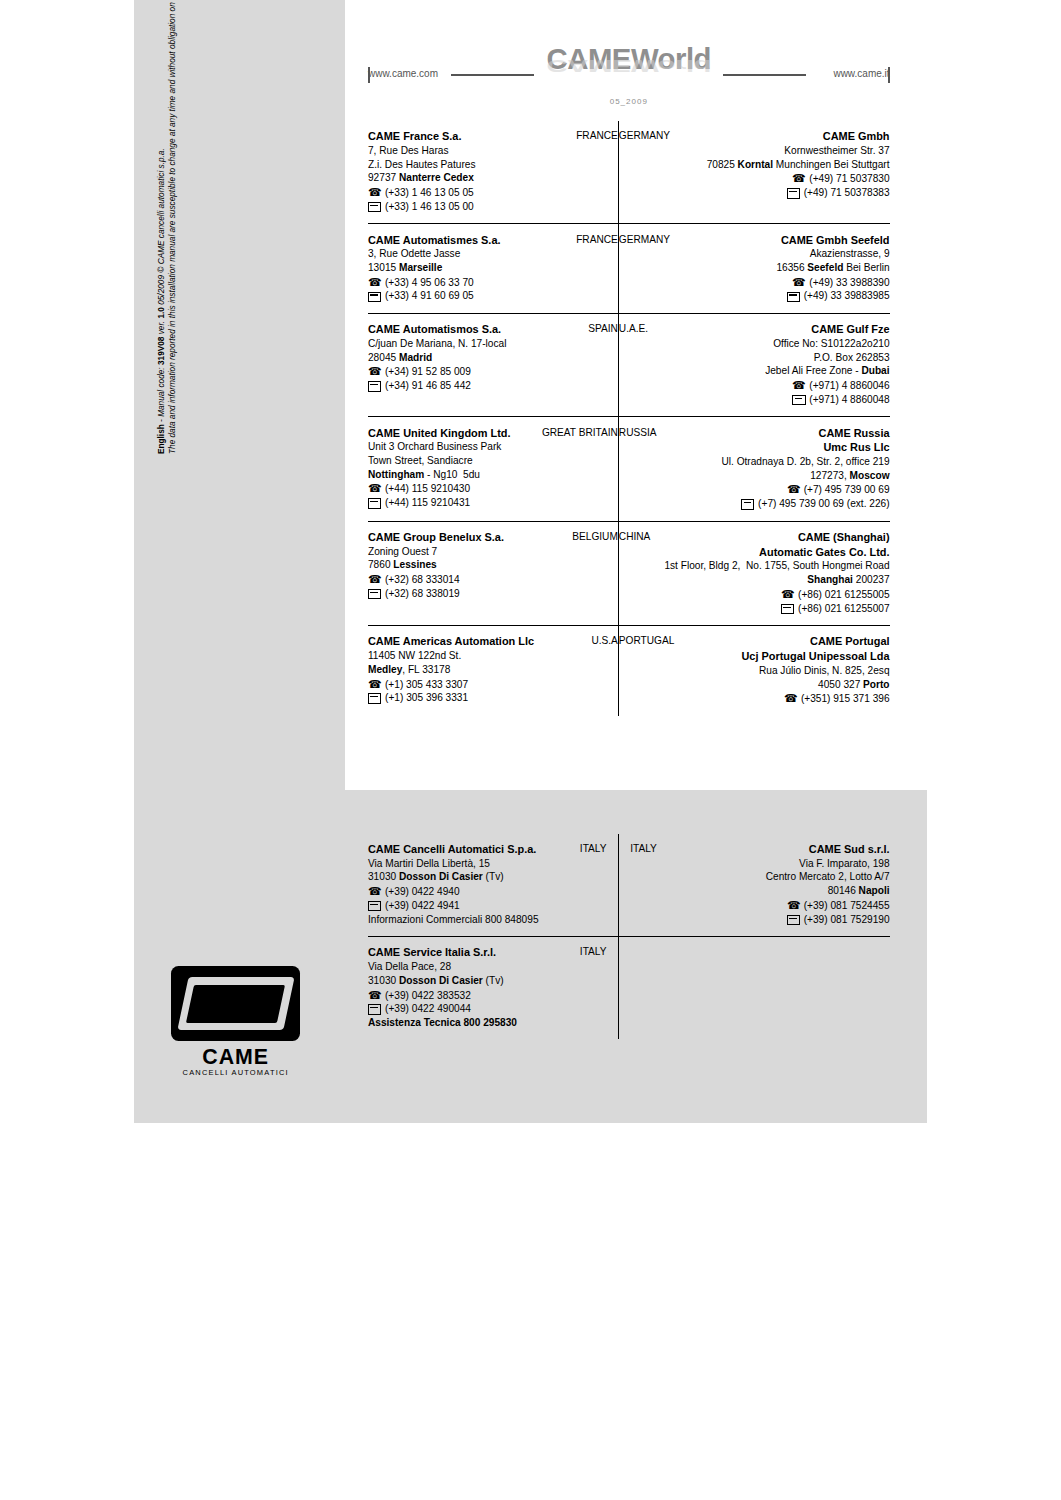English - Manual code: 319V08 ver. 1.0 05/2009 © CAME cancelli automatici s.p.a. The data and information reported in this installation manual are susceptible to change at any time and without obligation on CAME cancelli automatici s.p.a. to notify users.
www.came.com
CAME World
CAMEWorld
05_2009
www.came.it
| FRANCE CAME France S.a. 7, Rue Des Haras Z.i. Des Hautes Patures 92737 Nanterre Cedex (+33) 1 46 13 05 05 (+33) 1 46 13 05 00 | GERMANY CAME Gmbh Kornwestheimer Str. 37 70825 Korntal Munchingen Bei Stuttgart (+49) 71 5037830 (+49) 71 50378383 |
| FRANCE CAME Automatismes S.a. 3, Rue Odette Jasse 13015 Marseille (+33) 4 95 06 33 70 (+33) 4 91 60 69 05 | GERMANY CAME Gmbh Seefeld Akazienstrasse, 9 16356 Seefeld Bei Berlin (+49) 33 3988390 (+49) 33 39883985 |
| SPAIN CAME Automatismos S.a. C/juan De Mariana, N. 17-local 28045 Madrid (+34) 91 52 85 009 (+34) 91 46 85 442 | U.A.E. CAME Gulf Fze Office No: S10122a2o210 P.O. Box 262853 Jebel Ali Free Zone - Dubai (+971) 4 8860046 (+971) 4 8860048 |
| GREAT BRITAIN CAME United Kingdom Ltd. Unit 3 Orchard Business Park Town Street, Sandiacre Nottingham - Ng10 5du (+44) 115 9210430 (+44) 115 9210431 | RUSSIA CAME Russia Umc Rus Llc Ul. Otradnaya D. 2b, Str. 2, office 219 127273, Moscow (+7) 495 739 00 69 (+7) 495 739 00 69 (ext. 226) |
| BELGIUM CAME Group Benelux S.a. Zoning Ouest 7 7860 Lessines (+32) 68 333014 (+32) 68 338019 | CHINA CAME (Shanghai) Automatic Gates Co. Ltd. 1st Floor, Bldg 2, No. 1755, South Hongmei Road Shanghai 200237 (+86) 021 61255005 (+86) 021 61255007 |
| U.S.A CAME Americas Automation Llc 11405 NW 122nd St. Medley , FL 33178 (+1) 305 433 3307 (+1) 305 396 3331 | PORTUGAL CAME Portugal Ucj Portugal Unipessoal Lda Rua Júlio Dinis, N. 825, 2esq 4050 327 Porto (+351) 915 371 396 |
| ITALY CAME Cancelli Automatici S.p.a. Via Martiri Della Libertà, 15 31030 Dosson Di Casier (Tv) (+39) 0422 4940 (+39) 0422 4941 Informazioni Commerciali 800 848095 | ITALY CAME Sud s.r.l. Via F. Imparato, 198 Centro Mercato 2, Lotto A/7 80146 Napoli (+39) 081 7524455 (+39) 081 7529190 |
| ITALY CAME Service Italia S.r.l. Via Della Pace, 28 31030 Dosson Di Casier (Tv) (+39) 0422 383532 (+39) 0422 490044 Assistenza Tecnica 800 295830 | |
CAME
CANCELLI AUTOMATICI